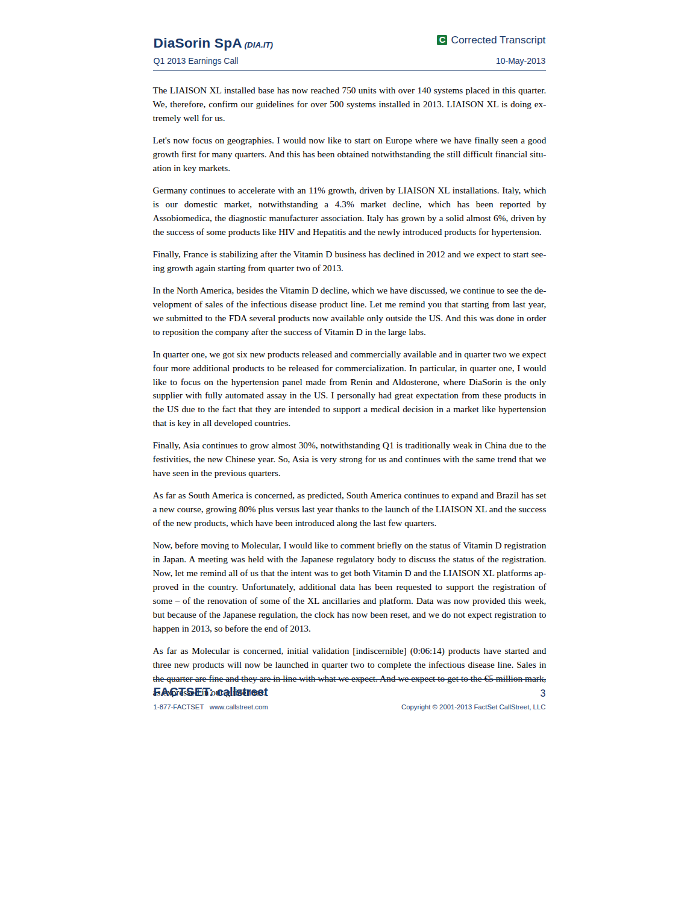| DiaSorin SpA (DIA.IT) | C Corrected Transcript |
| Q1 2013 Earnings Call | 10-May-2013 |
The LIAISON XL installed base has now reached 750 units with over 140 systems placed in this quarter. We, therefore, confirm our guidelines for over 500 systems installed in 2013. LIAISON XL is doing extremely well for us.
Let's now focus on geographies. I would now like to start on Europe where we have finally seen a good growth first for many quarters. And this has been obtained notwithstanding the still difficult financial situation in key markets.
Germany continues to accelerate with an 11% growth, driven by LIAISON XL installations. Italy, which is our domestic market, notwithstanding a 4.3% market decline, which has been reported by Assobiomedica, the diagnostic manufacturer association. Italy has grown by a solid almost 6%, driven by the success of some products like HIV and Hepatitis and the newly introduced products for hypertension.
Finally, France is stabilizing after the Vitamin D business has declined in 2012 and we expect to start seeing growth again starting from quarter two of 2013.
In the North America, besides the Vitamin D decline, which we have discussed, we continue to see the development of sales of the infectious disease product line. Let me remind you that starting from last year, we submitted to the FDA several products now available only outside the US. And this was done in order to reposition the company after the success of Vitamin D in the large labs.
In quarter one, we got six new products released and commercially available and in quarter two we expect four more additional products to be released for commercialization. In particular, in quarter one, I would like to focus on the hypertension panel made from Renin and Aldosterone, where DiaSorin is the only supplier with fully automated assay in the US. I personally had great expectation from these products in the US due to the fact that they are intended to support a medical decision in a market like hypertension that is key in all developed countries.
Finally, Asia continues to grow almost 30%, notwithstanding Q1 is traditionally weak in China due to the festivities, the new Chinese year. So, Asia is very strong for us and continues with the same trend that we have seen in the previous quarters.
As far as South America is concerned, as predicted, South America continues to expand and Brazil has set a new course, growing 80% plus versus last year thanks to the launch of the LIAISON XL and the success of the new products, which have been introduced along the last few quarters.
Now, before moving to Molecular, I would like to comment briefly on the status of Vitamin D registration in Japan. A meeting was held with the Japanese regulatory body to discuss the status of the registration. Now, let me remind all of us that the intent was to get both Vitamin D and the LIAISON XL platforms approved in the country. Unfortunately, additional data has been requested to support the registration of some – of the renovation of some of the XL ancillaries and platform. Data was now provided this week, but because of the Japanese regulation, the clock has now been reset, and we do not expect registration to happen in 2013, so before the end of 2013.
As far as Molecular is concerned, initial validation [indiscernible] (0:06:14) products have started and three new products will now be launched in quarter two to complete the infectious disease line. Sales in the quarter are fine and they are in line with what we expect. And we expect to get to the €5 million mark, as expressed in our guidelines.
| FACTSET: callstreet | 3 |
| 1-877-FACTSET www.callstreet.com | Copyright © 2001-2013 FactSet CallStreet, LLC |